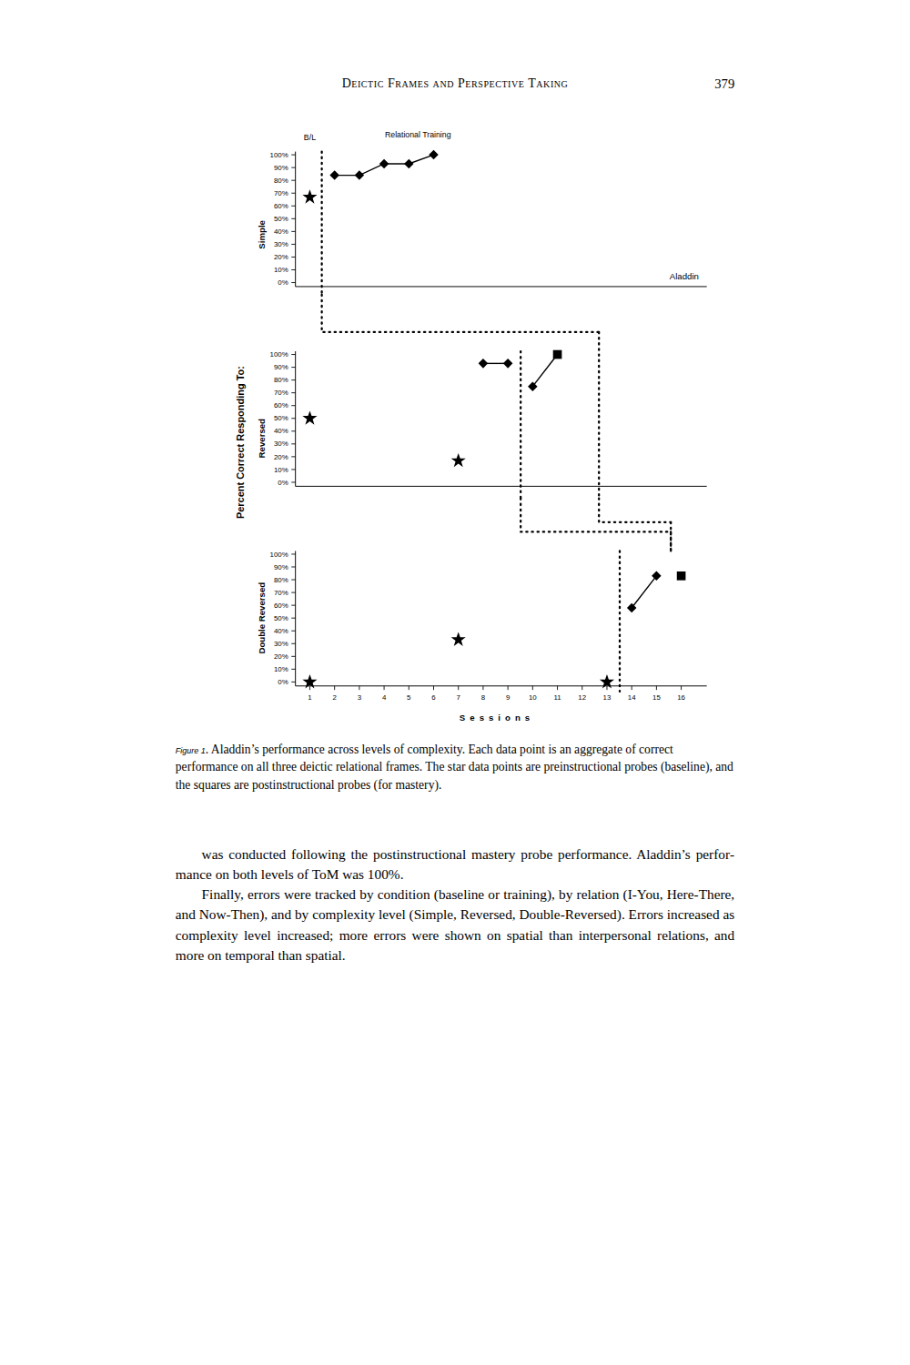Deictic Frames and Perspective Taking 379
100% 90% 80% 70% 60% 50% 40% 30% 20% 10% 0% Simple B/L Relational Training Aladdin 100% 90% 80% 70% 60% 50% 40% 30% 20% 10% 0% Reversed Percent Correct Responding To: 100% 90% 80% 70% 60% 50% 40% 30% 20% 10% 0% Double Reversed 1 2 3 4 5 6 7 8 9 10 11 12 13 14 15 16 S e s s i o n s
Figure 1. Aladdin’s performance across levels of complexity. Each data point is an aggregate of correct performance on all three deictic relational frames. The star data points are preinstructional probes (baseline), and the squares are postinstructional probes (for mastery).
was conducted following the postinstructional mastery probe performance. Aladdin’s performance on both levels of ToM was 100%.
Finally, errors were tracked by condition (baseline or training), by relation (I-You, Here-There, and Now-Then), and by complexity level (Simple, Reversed, Double-Reversed). Errors increased as complexity level increased; more errors were shown on spatial than interpersonal relations, and more on temporal than spatial.